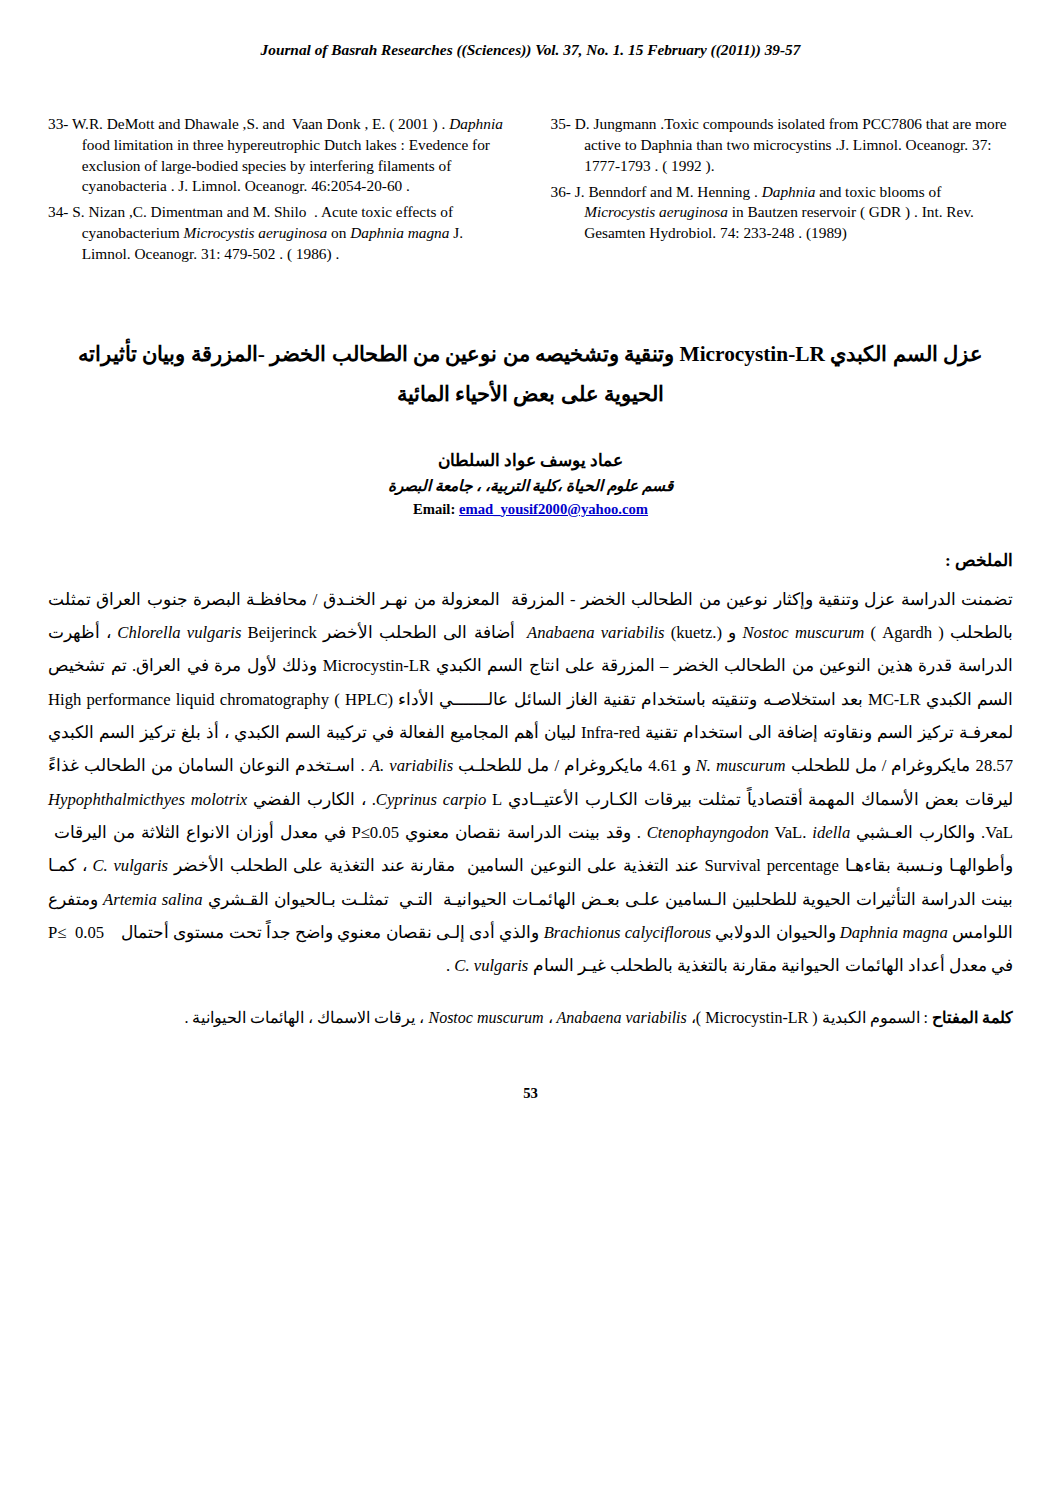Journal of Basrah Researches ((Sciences)) Vol. 37, No. 1. 15 February ((2011)) 39-57
33- W.R. DeMott and Dhawale ,S. and Vaan Donk , E. ( 2001 ) . Daphnia food limitation in three hypereutrophic Dutch lakes : Evedence for exclusion of large-bodied species by interfering filaments of cyanobacteria . J. Limnol. Oceanogr. 46:2054-20-60 .
34- S. Nizan ,C. Dimentman and M. Shilo . Acute toxic effects of cyanobacterium Microcystis aeruginosa on Daphnia magna J. Limnol. Oceanogr. 31: 479-502 . ( 1986) .
35- D. Jungmann .Toxic compounds isolated from PCC7806 that are more active to Daphnia than two microcystins .J. Limnol. Oceanogr. 37: 1777-1793 . ( 1992 ).
36- J. Benndorf and M. Henning . Daphnia and toxic blooms of Microcystis aeruginosa in Bautzen reservoir ( GDR ) . Int. Rev. Gesamten Hydrobiol. 74: 233-248 . (1989)
عزل السم الكبدي Microcystin-LR وتنقية وتشخيصه من نوعين من الطحالب الخضر -المزرقة وبيان تأثيراته الحيوية على بعض الأحياء المائية
عماد يوسف عواد السلطان
قسم علوم الحياة ،كلية التربية، ، جامعة البصرة
Email: emad_yousif2000@yahoo.com
الملخص :
تضمنت الدراسة عزل وتنقية وإكثار نوعين من الطحالب الخضر - المزرقة المعزولة من نهـر الخنـدق / محافظـة البصرة جنوب العراق تمثلت بالطحلب ( Agardh ) Nostoc muscurum و Anabaena variabilis (kuetz.) أضافة الى الطحلب الأخضر Chlorella vulgaris Beijerinck ، أظهرت الدراسة قدرة هذين النوعين من الطحالب الخضر – المزرقة على انتاج السم الكبدي Microcystin-LR وذلك لأول مرة في العراق. تم تشخيص السم الكبدي MC-LR بعد استخلاصـه وتنقيته باستخدام تقنية الغاز السائل عالـــــــي الأداء High performance liquid chromatography ( HPLC) لمعرفـة تركيز السم ونقاوته إضافة الى استخدام تقنية Infra-red لبيان أهم المجاميع الفعالة في تركيبة السم الكبدي ، أذ بلغ تركيز السم الكبدي 28.57 مايكروغرام / مل للطحلب N. muscurum و 4.61 مايكروغرام / مل للطحلـب A. variabilis . اسـتخدم النوعان السامان من الطحالب غذاءً ليرقات بعض الأسماك المهمة أقتصادياً تمثلت بيرقات الكـارب الأعتيــادي Cyprinus carpio L. ، الكارب الفضي Hypophthalmicthyes molotrix VaL. والكارب العـشبي Ctenophayngodon VaL. idella . وقد بينت الدراسة نقصان معنوي P≤0.05 في معدل أوزان الانواع الثلاثة من اليرقات وأطوالهـا ونـسبة بقاءهـا Survival percentage عند التغذية على النوعين السامين مقارنة عند التغذية على الطحلب الأخضر C. vulgaris ، كمـا بينت الدراسة التأثيرات الحيوية للطحلبين الـسامين علـى بعـض الهائمـات الحيوانيـة التـي تمثلـت بـالحيوان القـشري Artemia salina ومتفرع اللوامس Daphnia magna والحيوان الدولابي Brachionus calyciflorous والذي أدى إلـى نقصان معنوي واضح جداً تحت مستوى أحتمال 0.05 ≥P في معدل أعداد الهائمات الحيوانية مقارنة بالتغذية بالطحلب غيـر السام C. vulgaris .
كلمة المفتاح : السموم الكبدية ( Microcystin-LR )، Nostoc muscurum ، Anabaena variabilis ، يرقات الاسماك ، الهائمات الحيوانية .
53